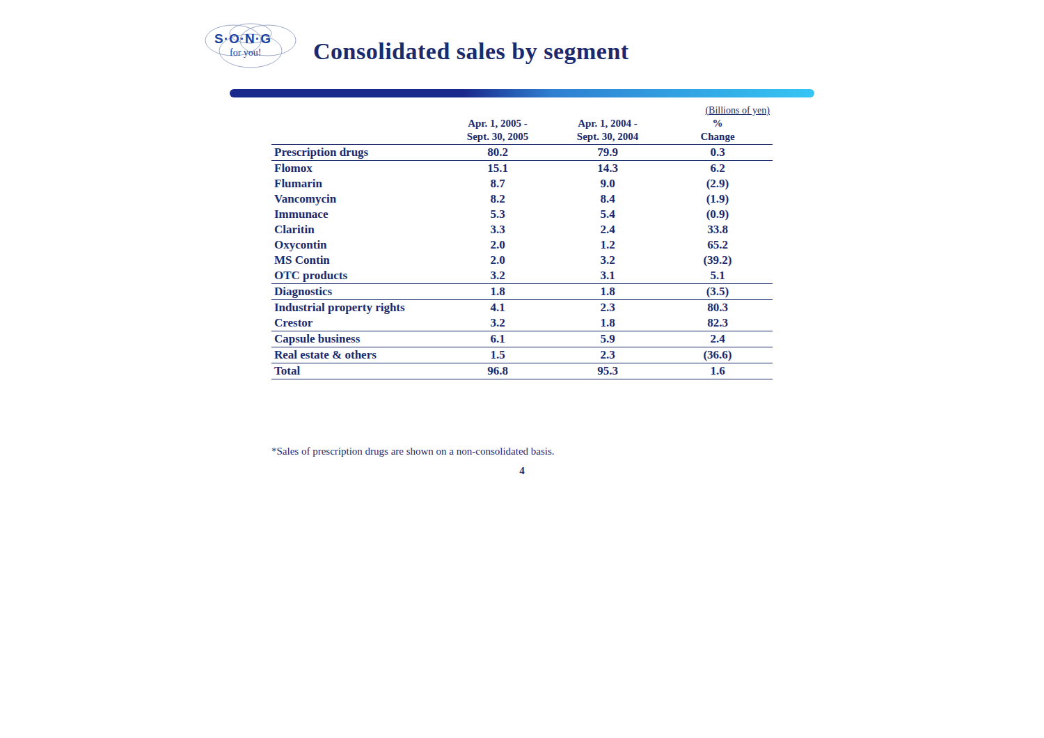S·O·N·G for you!
Consolidated sales by segment
| | | | (Billions of yen) |
| | Apr. 1, 2005 - | Apr. 1, 2004 - | % |
| | Sept. 30, 2005 | Sept. 30, 2004 | Change |
| Prescription drugs | 80.2 | 79.9 | 0.3 |
| Flomox | 15.1 | 14.3 | 6.2 |
| Flumarin | 8.7 | 9.0 | (2.9) |
| Vancomycin | 8.2 | 8.4 | (1.9) |
| Immunace | 5.3 | 5.4 | (0.9) |
| Claritin | 3.3 | 2.4 | 33.8 |
| Oxycontin | 2.0 | 1.2 | 65.2 |
| MS Contin | 2.0 | 3.2 | (39.2) |
| OTC products | 3.2 | 3.1 | 5.1 |
| Diagnostics | 1.8 | 1.8 | (3.5) |
| Industrial property rights | 4.1 | 2.3 | 80.3 |
| Crestor | 3.2 | 1.8 | 82.3 |
| Capsule business | 6.1 | 5.9 | 2.4 |
| Real estate & others | 1.5 | 2.3 | (36.6) |
| Total | 96.8 | 95.3 | 1.6 |
*Sales of prescription drugs are shown on a non-consolidated basis.
4